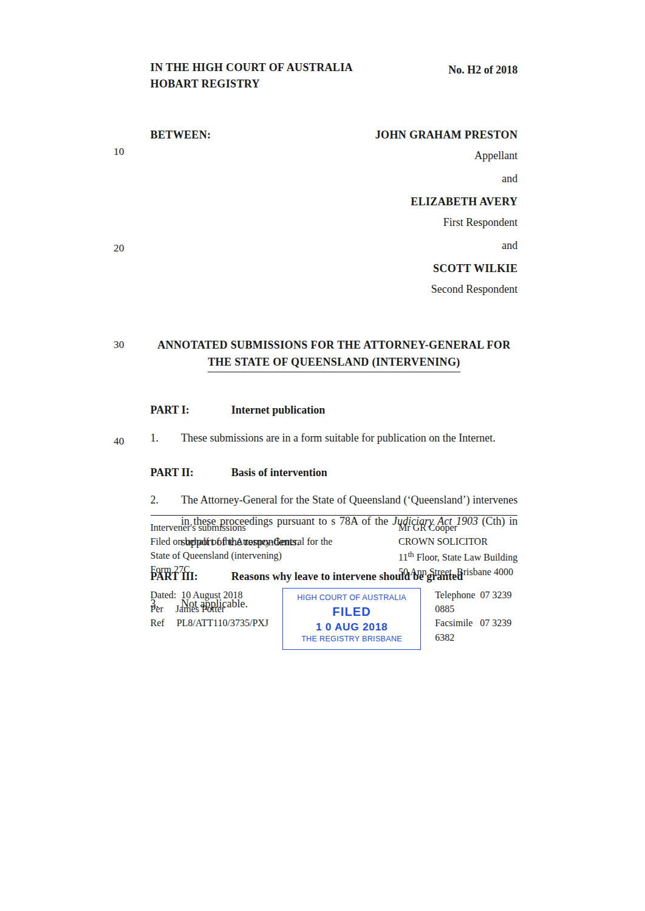No. H2 of 2018
IN THE HIGH COURT OF AUSTRALIA
HOBART REGISTRY
10
20
30
40
BETWEEN:
JOHN GRAHAM PRESTON
Appellant
and
ELIZABETH AVERY
First Respondent
and
SCOTT WILKIE
Second Respondent
ANNOTATED SUBMISSIONS FOR THE ATTORNEY-GENERAL FOR
THE STATE OF QUEENSLAND (INTERVENING)
PART I:
Internet publication
1.
These submissions are in a form suitable for publication on the Internet.
PART II:
Basis of intervention
2.
The Attorney-General for the State of Queensland (‘Queensland’) intervenes in these proceedings pursuant to s 78A of the Judiciary Act 1903 (Cth) in support of the respondents.
PART III:
Reasons why leave to intervene should be granted
3.
Not applicable.
Intervener's submissions Filed on behalf of the Attorney-General for the State of Queensland (intervening) Form 27C
Mr GR Cooper CROWN SOLICITOR 11th Floor, State Law Building 50 Ann Street, Brisbane 4000
Dated: 10 August 2018 Per James Potter Ref PL8/ATT110/3735/PXJ
HIGH COURT OF AUSTRALIA
FILED
1 0 AUG 2018
THE REGISTRY BRISBANE
Telephone 07 3239 0885 Facsimile 07 3239 6382